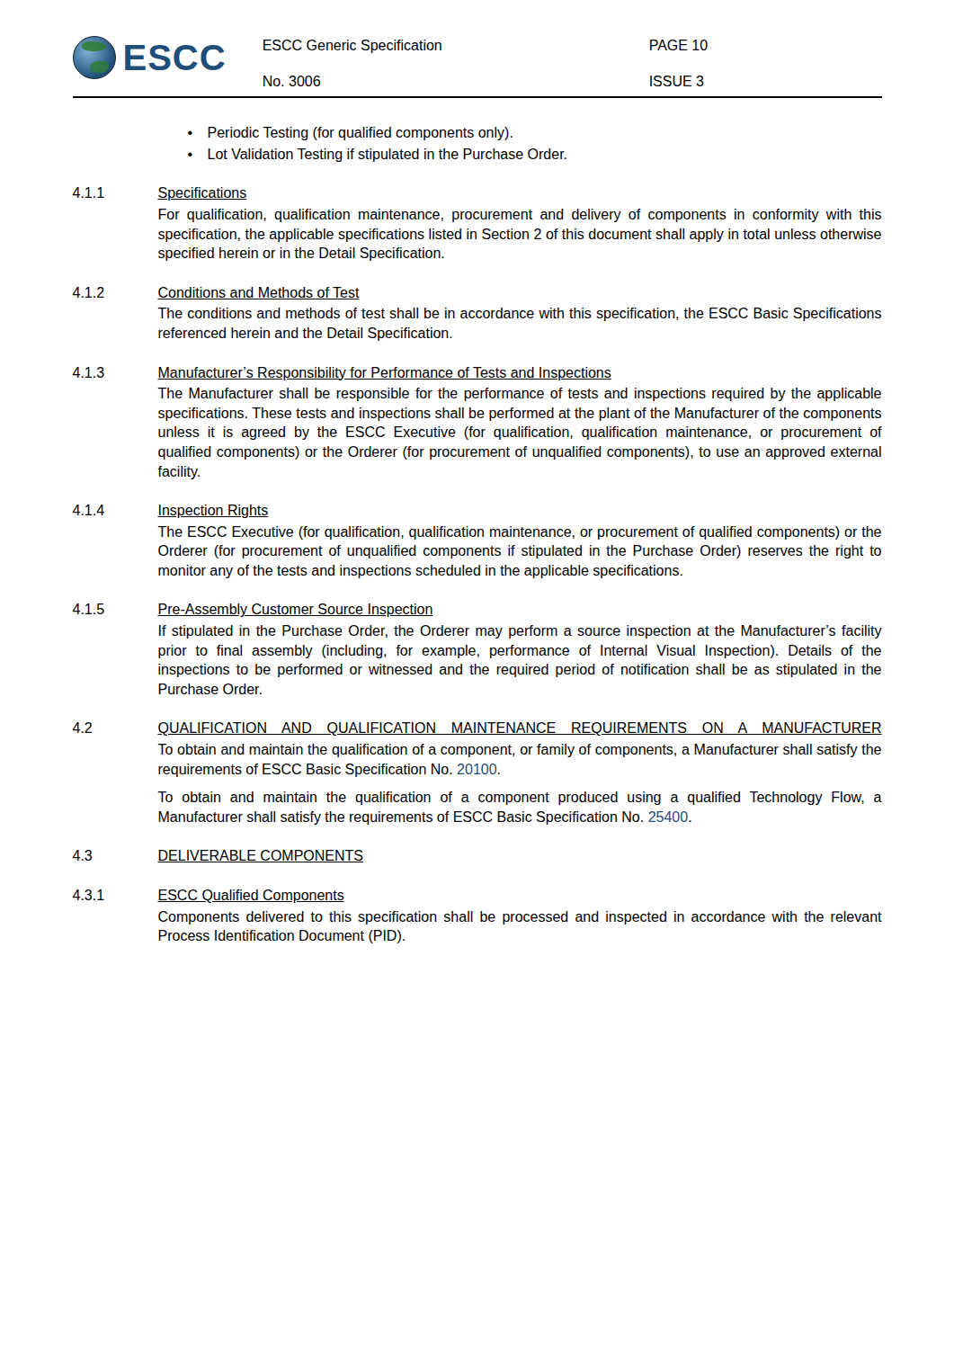ESCC
ESCC Generic Specification PAGE 10
No. 3006 ISSUE 3
Periodic Testing (for qualified components only).
Lot Validation Testing if stipulated in the Purchase Order.
4.1.1
Specifications
For qualification, qualification maintenance, procurement and delivery of components in conformity with this specification, the applicable specifications listed in Section 2 of this document shall apply in total unless otherwise specified herein or in the Detail Specification.
4.1.2
Conditions and Methods of Test
The conditions and methods of test shall be in accordance with this specification, the ESCC Basic Specifications referenced herein and the Detail Specification.
4.1.3
Manufacturer’s Responsibility for Performance of Tests and Inspections
The Manufacturer shall be responsible for the performance of tests and inspections required by the applicable specifications. These tests and inspections shall be performed at the plant of the Manufacturer of the components unless it is agreed by the ESCC Executive (for qualification, qualification maintenance, or procurement of qualified components) or the Orderer (for procurement of unqualified components), to use an approved external facility.
4.1.4
Inspection Rights
The ESCC Executive (for qualification, qualification maintenance, or procurement of qualified components) or the Orderer (for procurement of unqualified components if stipulated in the Purchase Order) reserves the right to monitor any of the tests and inspections scheduled in the applicable specifications.
4.1.5
Pre-Assembly Customer Source Inspection
If stipulated in the Purchase Order, the Orderer may perform a source inspection at the Manufacturer’s facility prior to final assembly (including, for example, performance of Internal Visual Inspection). Details of the inspections to be performed or witnessed and the required period of notification shall be as stipulated in the Purchase Order.
4.2
QUALIFICATION AND QUALIFICATION MAINTENANCE REQUIREMENTS ON A MANUFACTURER
To obtain and maintain the qualification of a component, or family of components, a Manufacturer shall satisfy the requirements of ESCC Basic Specification No. 20100.
To obtain and maintain the qualification of a component produced using a qualified Technology Flow, a Manufacturer shall satisfy the requirements of ESCC Basic Specification No. 25400.
4.3
DELIVERABLE COMPONENTS
4.3.1
ESCC Qualified Components
Components delivered to this specification shall be processed and inspected in accordance with the relevant Process Identification Document (PID).